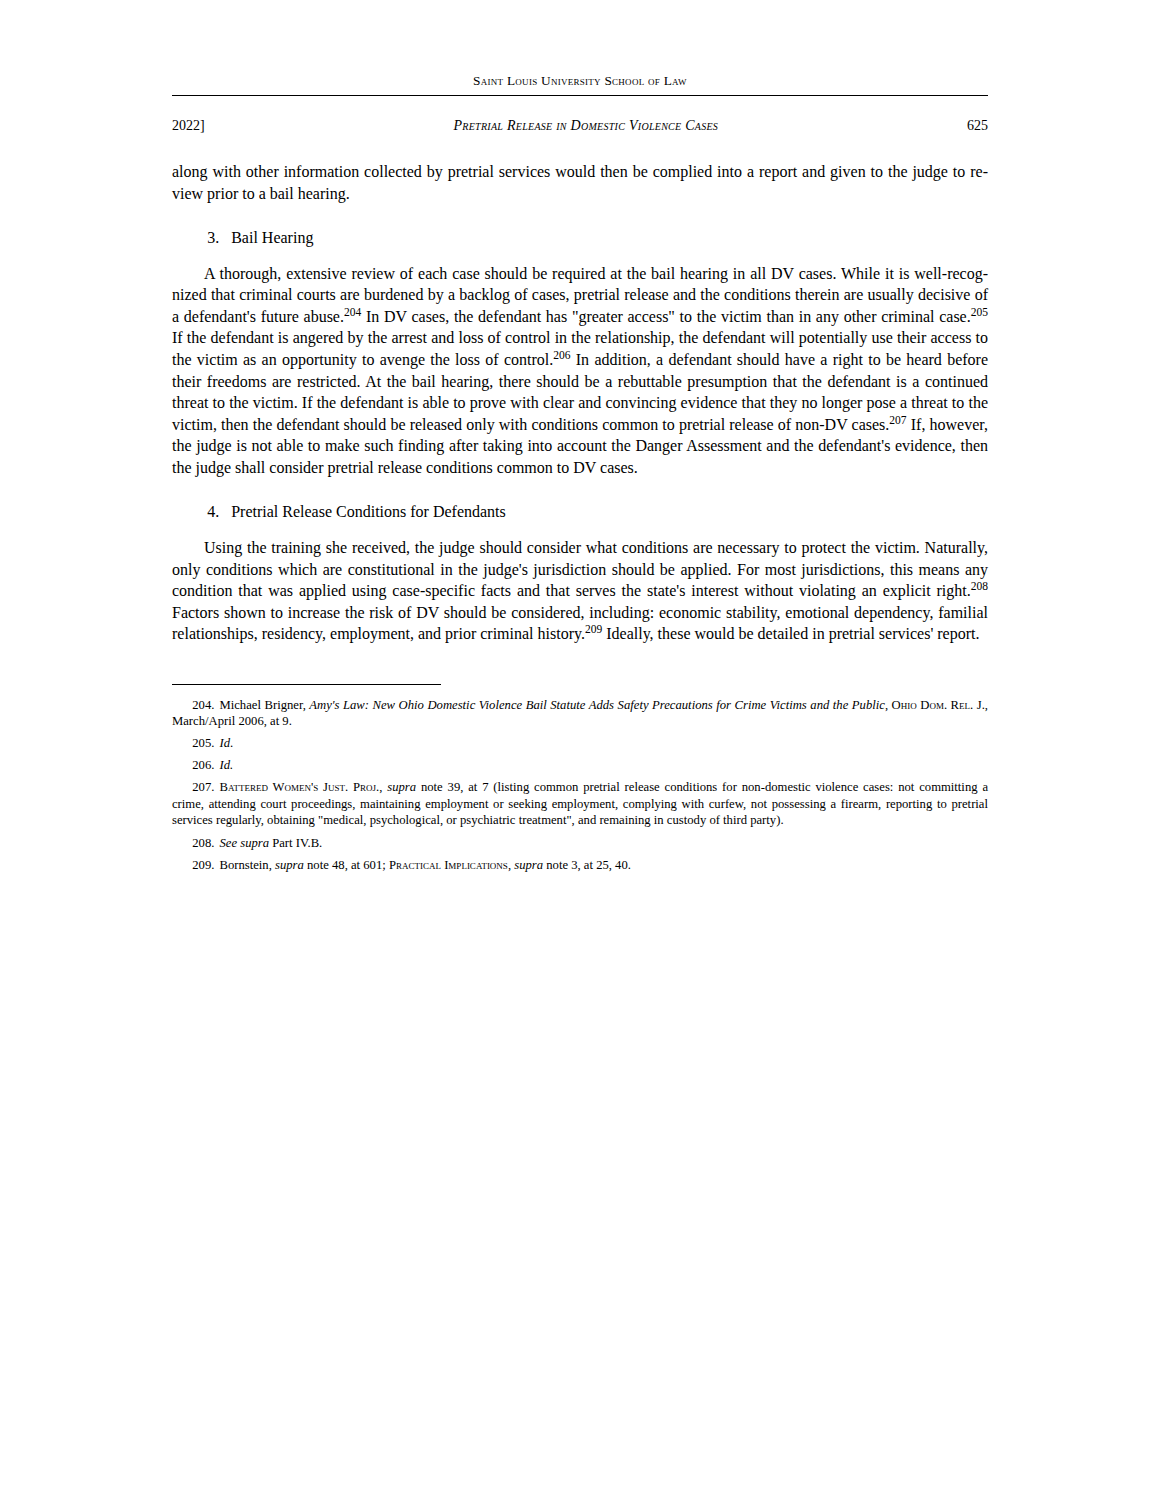Saint Louis University School of Law
2022] Pretrial Release in Domestic Violence Cases 625
along with other information collected by pretrial services would then be complied into a report and given to the judge to review prior to a bail hearing.
3. Bail Hearing
A thorough, extensive review of each case should be required at the bail hearing in all DV cases. While it is well-recognized that criminal courts are burdened by a backlog of cases, pretrial release and the conditions therein are usually decisive of a defendant's future abuse.204 In DV cases, the defendant has "greater access" to the victim than in any other criminal case.205 If the defendant is angered by the arrest and loss of control in the relationship, the defendant will potentially use their access to the victim as an opportunity to avenge the loss of control.206 In addition, a defendant should have a right to be heard before their freedoms are restricted. At the bail hearing, there should be a rebuttable presumption that the defendant is a continued threat to the victim. If the defendant is able to prove with clear and convincing evidence that they no longer pose a threat to the victim, then the defendant should be released only with conditions common to pretrial release of non-DV cases.207 If, however, the judge is not able to make such finding after taking into account the Danger Assessment and the defendant's evidence, then the judge shall consider pretrial release conditions common to DV cases.
4. Pretrial Release Conditions for Defendants
Using the training she received, the judge should consider what conditions are necessary to protect the victim. Naturally, only conditions which are constitutional in the judge's jurisdiction should be applied. For most jurisdictions, this means any condition that was applied using case-specific facts and that serves the state's interest without violating an explicit right.208 Factors shown to increase the risk of DV should be considered, including: economic stability, emotional dependency, familial relationships, residency, employment, and prior criminal history.209 Ideally, these would be detailed in pretrial services' report.
Michael Brigner, Amy's Law: New Ohio Domestic Violence Bail Statute Adds Safety Precautions for Crime Victims and the Public, Ohio Dom. Rel. J., March/April 2006, at 9.
Id.
Id.
Battered Women's Just. Proj., supra note 39, at 7 (listing common pretrial release conditions for non-domestic violence cases: not committing a crime, attending court proceedings, maintaining employment or seeking employment, complying with curfew, not possessing a firearm, reporting to pretrial services regularly, obtaining "medical, psychological, or psychiatric treatment", and remaining in custody of third party).
See supra Part IV.B.
Bornstein, supra note 48, at 601; Practical Implications, supra note 3, at 25, 40.